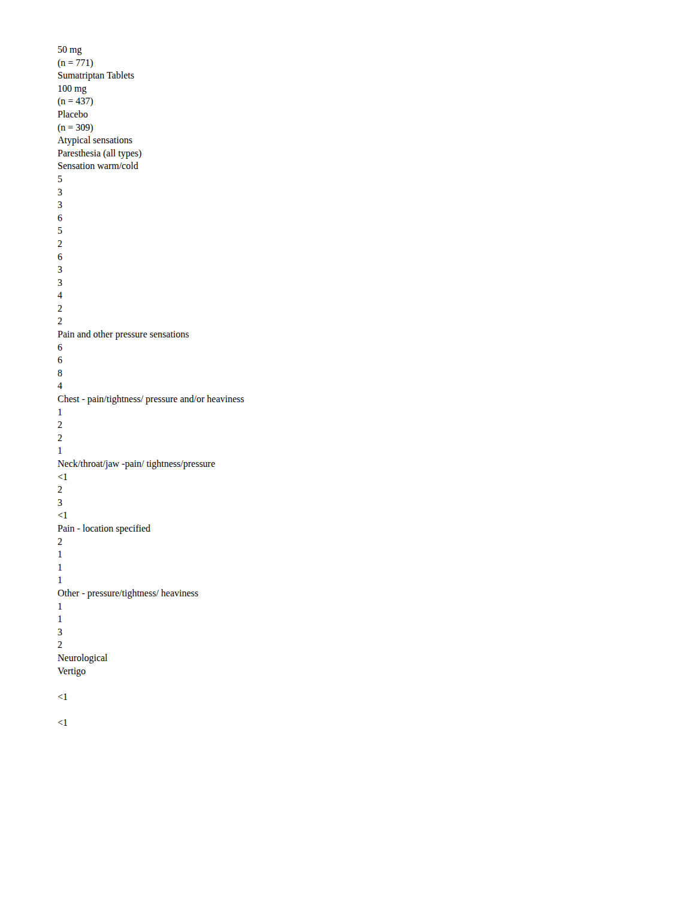50 mg
(n = 771)
Sumatriptan Tablets
100 mg
(n = 437)
Placebo
(n = 309)
Atypical sensations
Paresthesia (all types)
Sensation warm/cold
5
3
3
6
5
2
6
3
3
4
2
2
Pain and other pressure sensations
6
6
8
4
Chest - pain/tightness/ pressure and/or heaviness
1
2
2
1
Neck/throat/jaw -pain/ tightness/pressure
<1
2
3
<1
Pain - location specified
2
1
1
1
Other - pressure/tightness/ heaviness
1
1
3
2
Neurological
Vertigo
<1
<1